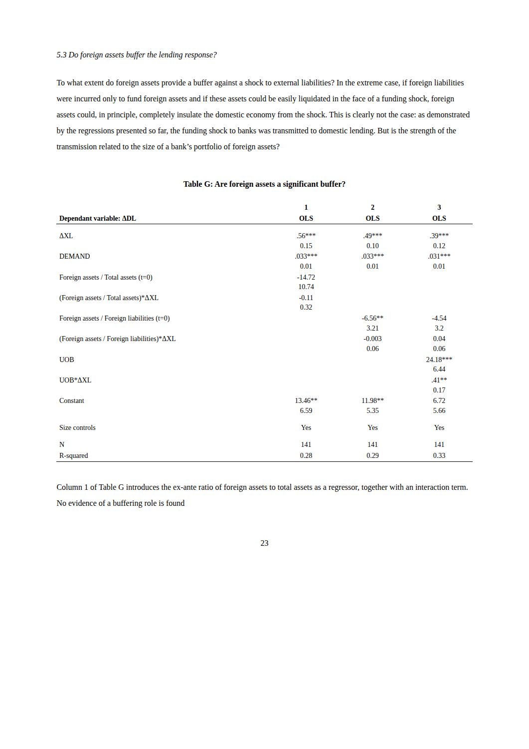5.3 Do foreign assets buffer the lending response?
To what extent do foreign assets provide a buffer against a shock to external liabilities? In the extreme case, if foreign liabilities were incurred only to fund foreign assets and if these assets could be easily liquidated in the face of a funding shock, foreign assets could, in principle, completely insulate the domestic economy from the shock. This is clearly not the case: as demonstrated by the regressions presented so far, the funding shock to banks was transmitted to domestic lending. But is the strength of the transmission related to the size of a bank’s portfolio of foreign assets?
Table G: Are foreign assets a significant buffer?
| | 1 | 2 | 3 |
| --- | --- | --- | --- |
| Dependant variable: ΔDL | OLS | OLS | OLS |
| ΔXL | .56*** | .49*** | .39*** |
| | 0.15 | 0.10 | 0.12 |
| DEMAND | .033*** | .033*** | .031*** |
| | 0.01 | 0.01 | 0.01 |
| Foreign assets / Total assets (t=0) | -14.72 | | |
| | 10.74 | | |
| (Foreign assets / Total assets)*ΔXL | -0.11 | | |
| | 0.32 | | |
| Foreign assets / Foreign liabilities (t=0) | | -6.56** | -4.54 |
| | | 3.21 | 3.2 |
| (Foreign assets / Foreign liabilities)*ΔXL | | -0.003 | 0.04 |
| | | 0.06 | 0.06 |
| UOB | | | 24.18*** |
| | | | 6.44 |
| UOB*ΔXL | | | .41** |
| | | | 0.17 |
| Constant | 13.46** | 11.98** | 6.72 |
| | 6.59 | 5.35 | 5.66 |
| Size controls | Yes | Yes | Yes |
| N | 141 | 141 | 141 |
| R-squared | 0.28 | 0.29 | 0.33 |
Column 1 of Table G introduces the ex-ante ratio of foreign assets to total assets as a regressor, together with an interaction term. No evidence of a buffering role is found
23